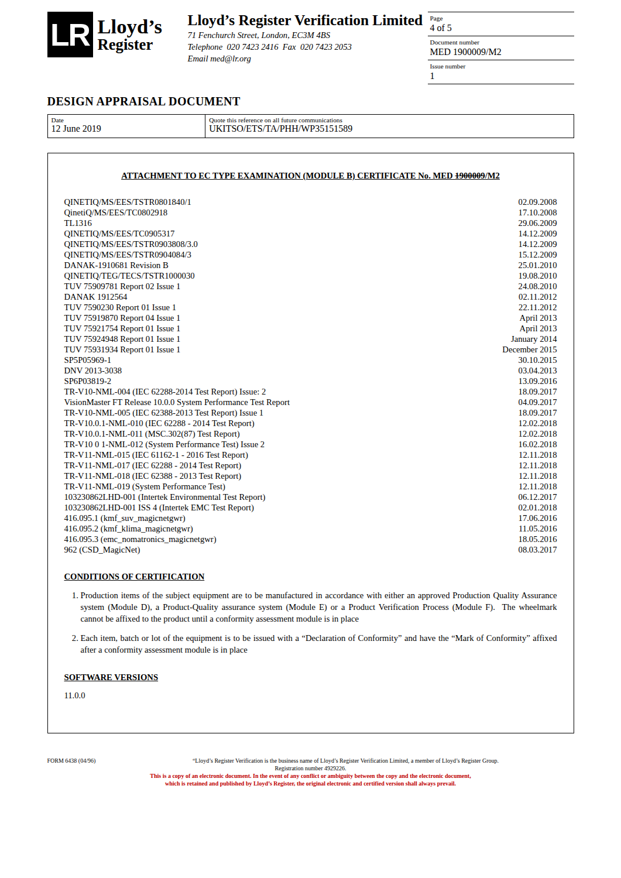LR
Lloyd’s
Register
Lloyd’s Register Verification Limited
71 Fenchurch Street, London, EC3M 4BS
Telephone 020 7423 2416 Fax 020 7423 2053
Email med@lr.org
Page
4 of 5
Document number
MED 1900009/M2
Issue number
1
DESIGN APPRAISAL DOCUMENT
| Date 12 June 2019 | Quote this reference on all future communications UKITSO/ETS/TA/PHH/WP35151589 |
ATTACHMENT TO EC TYPE EXAMINATION (MODULE B) CERTIFICATE No. MED 1900009/M2
| QINETIQ/MS/EES/TSTR0801840/1 | 02.09.2008 |
| QinetiQ/MS/EES/TC0802918 | 17.10.2008 |
| TL1316 | 29.06.2009 |
| QINETIQ/MS/EES/TC0905317 | 14.12.2009 |
| QINETIQ/MS/EES/TSTR0903808/3.0 | 14.12.2009 |
| QINETIQ/MS/EES/TSTR0904084/3 | 15.12.2009 |
| DANAK-1910681 Revision B | 25.01.2010 |
| QINETIQ/TEG/TECS/TSTR1000030 | 19.08.2010 |
| TUV 75909781 Report 02 Issue 1 | 24.08.2010 |
| DANAK 1912564 | 02.11.2012 |
| TUV 7590230 Report 01 Issue 1 | 22.11.2012 |
| TUV 75919870 Report 04 Issue 1 | April 2013 |
| TUV 75921754 Report 01 Issue 1 | April 2013 |
| TUV 75924948 Report 01 Issue 1 | January 2014 |
| TUV 75931934 Report 01 Issue 1 | December 2015 |
| SP5P05969-1 | 30.10.2015 |
| DNV 2013-3038 | 03.04.2013 |
| SP6P03819-2 | 13.09.2016 |
| TR-V10-NML-004 (IEC 62288-2014 Test Report) Issue: 2 | 18.09.2017 |
| VisionMaster FT Release 10.0.0 System Performance Test Report | 04.09.2017 |
| TR-V10-NML-005 (IEC 62388-2013 Test Report) Issue 1 | 18.09.2017 |
| TR-V10.0.1-NML-010 (IEC 62288 - 2014 Test Report) | 12.02.2018 |
| TR-V10.0.1-NML-011 (MSC.302(87) Test Report) | 12.02.2018 |
| TR-V10 0 1-NML-012 (System Performance Test) Issue 2 | 16.02.2018 |
| TR-V11-NML-015 (IEC 61162-1 - 2016 Test Report) | 12.11.2018 |
| TR-V11-NML-017 (IEC 62288 - 2014 Test Report) | 12.11.2018 |
| TR-V11-NML-018 (IEC 62388 - 2013 Test Report) | 12.11.2018 |
| TR-V11-NML-019 (System Performance Test) | 12.11.2018 |
| 103230862LHD-001 (Intertek Environmental Test Report) | 06.12.2017 |
| 103230862LHD-001 ISS 4 (Intertek EMC Test Report) | 02.01.2018 |
| 416.095.1 (kmf_suv_magicnetgwr) | 17.06.2016 |
| 416.095.2 (kmf_klima_magicnetgwr) | 11.05.2016 |
| 416.095.3 (emc_nomatronics_magicnetgwr) | 18.05.2016 |
| 962 (CSD_MagicNet) | 08.03.2017 |
CONDITIONS OF CERTIFICATION
Production items of the subject equipment are to be manufactured in accordance with either an approved Production Quality Assurance system (Module D), a Product-Quality assurance system (Module E) or a Product Verification Process (Module F). The wheelmark cannot be affixed to the product until a conformity assessment module is in place
Each item, batch or lot of the equipment is to be issued with a “Declaration of Conformity” and have the “Mark of Conformity” affixed after a conformity assessment module is in place
SOFTWARE VERSIONS
11.0.0
FORM 6438 (04/96)
“Lloyd’s Register Verification is the business name of Lloyd’s Register Verification Limited, a member of Lloyd’s Register Group.
Registration number 4929226.
This is a copy of an electronic document. In the event of any conflict or ambiguity between the copy and the electronic document,
which is retained and published by Lloyd’s Register, the original electronic and certified version shall always prevail.